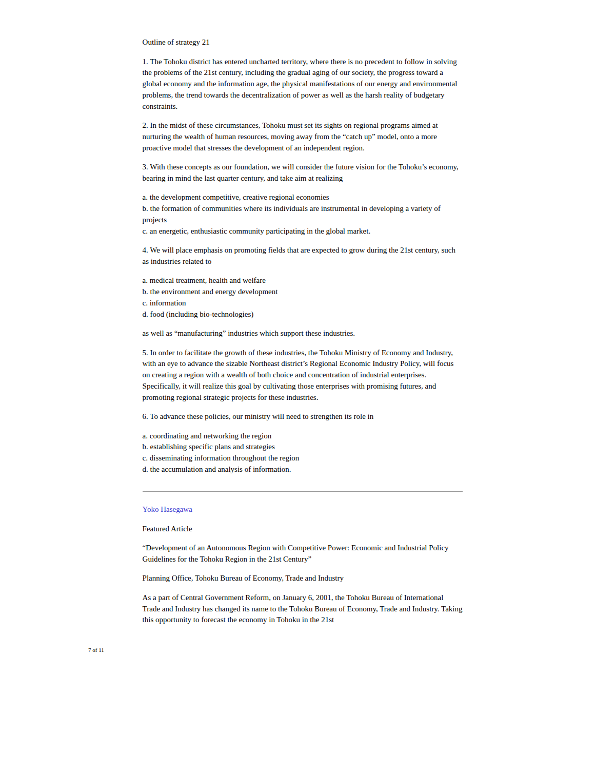Outline of strategy 21
1. The Tohoku district has entered uncharted territory, where there is no precedent to follow in solving the problems of the 21st century, including the gradual aging of our society, the progress toward a global economy and the information age, the physical manifestations of our energy and environmental problems, the trend towards the decentralization of power as well as the harsh reality of budgetary constraints.
2. In the midst of these circumstances, Tohoku must set its sights on regional programs aimed at nurturing the wealth of human resources, moving away from the “catch up” model, onto a more proactive model that stresses the development of an independent region.
3. With these concepts as our foundation, we will consider the future vision for the Tohoku’s economy, bearing in mind the last quarter century, and take aim at realizing
a. the development competitive, creative regional economies
b. the formation of communities where its individuals are instrumental in developing a variety of projects
c. an energetic, enthusiastic community participating in the global market.
4. We will place emphasis on promoting fields that are expected to grow during the 21st century, such as industries related to
a. medical treatment, health and welfare
b. the environment and energy development
c. information
d. food (including bio-technologies)
as well as “manufacturing” industries which support these industries.
5. In order to facilitate the growth of these industries, the Tohoku Ministry of Economy and Industry, with an eye to advance the sizable Northeast district’s Regional Economic Industry Policy, will focus on creating a region with a wealth of both choice and concentration of industrial enterprises. Specifically, it will realize this goal by cultivating those enterprises with promising futures, and promoting regional strategic projects for these industries.
6. To advance these policies, our ministry will need to strengthen its role in
a. coordinating and networking the region
b. establishing specific plans and strategies
c. disseminating information throughout the region
d. the accumulation and analysis of information.
Yoko Hasegawa
Featured Article
“Development of an Autonomous Region with Competitive Power: Economic and Industrial Policy Guidelines for the Tohoku Region in the 21st Century”
Planning Office, Tohoku Bureau of Economy, Trade and Industry
As a part of Central Government Reform, on January 6, 2001, the Tohoku Bureau of International Trade and Industry has changed its name to the Tohoku Bureau of Economy, Trade and Industry. Taking this opportunity to forecast the economy in Tohoku in the 21st
7 of 11